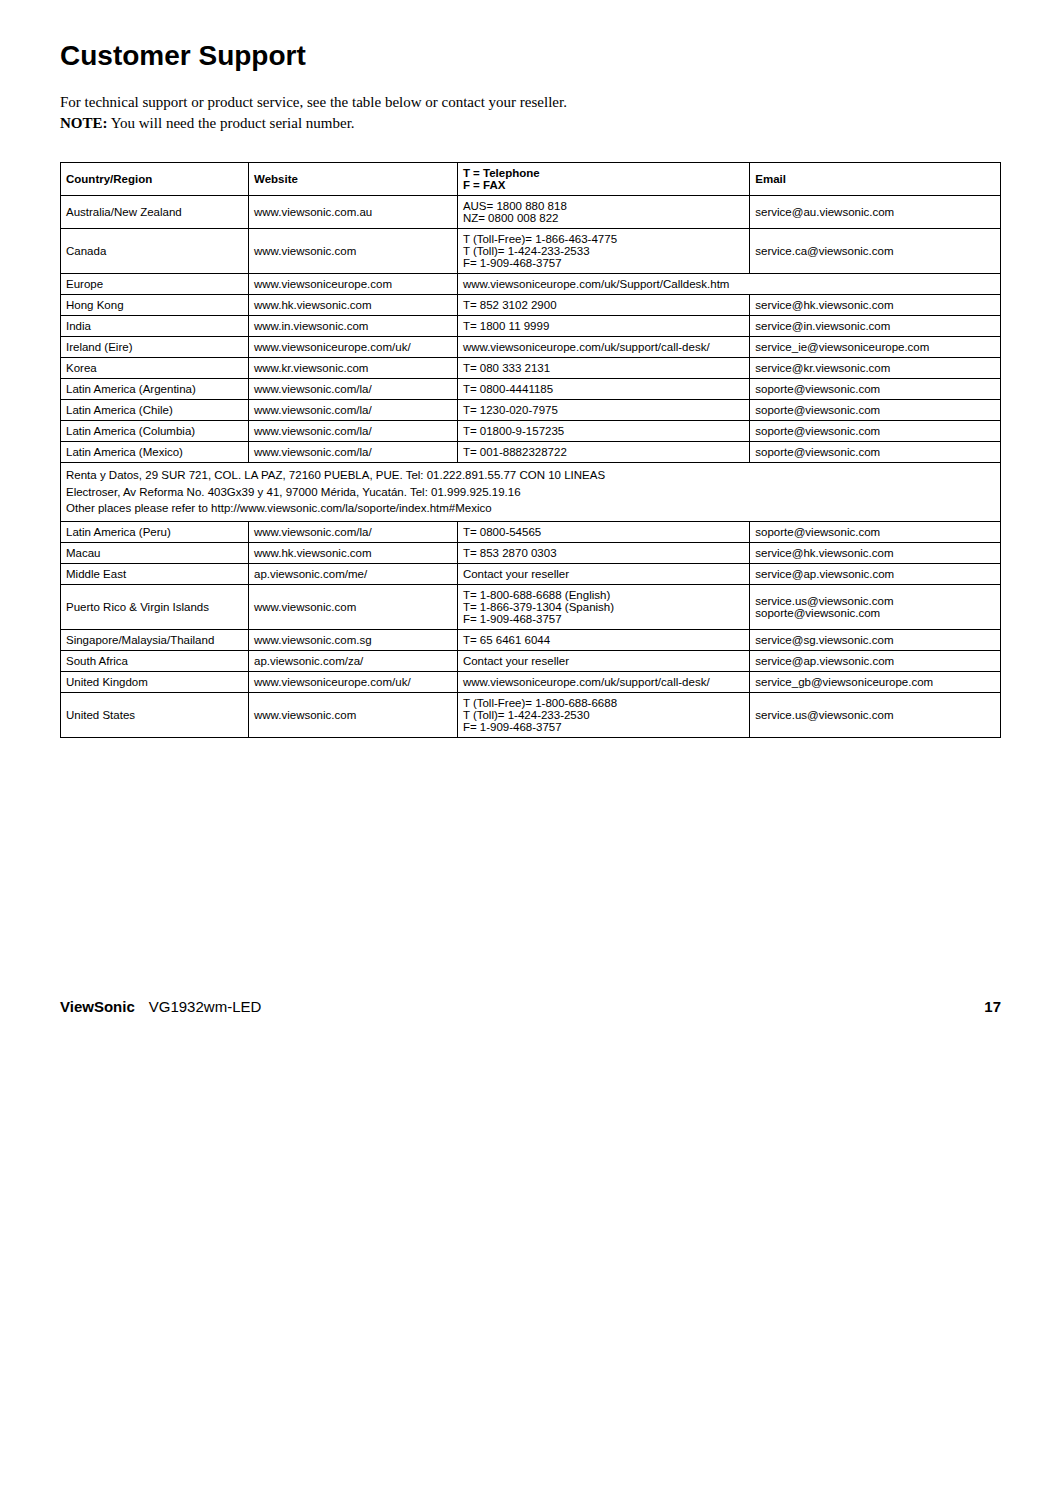Customer Support
For technical support or product service, see the table below or contact your reseller.
NOTE: You will need the product serial number.
| Country/Region | Website | T = Telephone F = FAX | Email |
| --- | --- | --- | --- |
| Australia/New Zealand | www.viewsonic.com.au | AUS= 1800 880 818 NZ= 0800 008 822 | service@au.viewsonic.com |
| Canada | www.viewsonic.com | T (Toll-Free)= 1-866-463-4775 T (Toll)= 1-424-233-2533 F= 1-909-468-3757 | service.ca@viewsonic.com |
| Europe | www.viewsoniceurope.com | www.viewsoniceurope.com/uk/Support/Calldesk.htm |
| Hong Kong | www.hk.viewsonic.com | T= 852 3102 2900 | service@hk.viewsonic.com |
| India | www.in.viewsonic.com | T= 1800 11 9999 | service@in.viewsonic.com |
| Ireland (Eire) | www.viewsoniceurope.com/uk/ | www.viewsoniceurope.com/uk/support/call-desk/ | service_ie@viewsoniceurope.com |
| Korea | www.kr.viewsonic.com | T= 080 333 2131 | service@kr.viewsonic.com |
| Latin America (Argentina) | www.viewsonic.com/la/ | T= 0800-4441185 | soporte@viewsonic.com |
| Latin America (Chile) | www.viewsonic.com/la/ | T= 1230-020-7975 | soporte@viewsonic.com |
| Latin America (Columbia) | www.viewsonic.com/la/ | T= 01800-9-157235 | soporte@viewsonic.com |
| Latin America (Mexico) | www.viewsonic.com/la/ | T= 001-8882328722 | soporte@viewsonic.com |
| Renta y Datos, 29 SUR 721, COL. LA PAZ, 72160 PUEBLA, PUE. Tel: 01.222.891.55.77 CON 10 LINEAS Electroser, Av Reforma No. 403Gx39 y 41, 97000 Mérida, Yucatán. Tel: 01.999.925.19.16 Other places please refer to http://www.viewsonic.com/la/soporte/index.htm#Mexico |
| Latin America (Peru) | www.viewsonic.com/la/ | T= 0800-54565 | soporte@viewsonic.com |
| Macau | www.hk.viewsonic.com | T= 853 2870 0303 | service@hk.viewsonic.com |
| Middle East | ap.viewsonic.com/me/ | Contact your reseller | service@ap.viewsonic.com |
| Puerto Rico & Virgin Islands | www.viewsonic.com | T= 1-800-688-6688 (English) T= 1-866-379-1304 (Spanish) F= 1-909-468-3757 | service.us@viewsonic.com soporte@viewsonic.com |
| Singapore/Malaysia/Thailand | www.viewsonic.com.sg | T= 65 6461 6044 | service@sg.viewsonic.com |
| South Africa | ap.viewsonic.com/za/ | Contact your reseller | service@ap.viewsonic.com |
| United Kingdom | www.viewsoniceurope.com/uk/ | www.viewsoniceurope.com/uk/support/call-desk/ | service_gb@viewsoniceurope.com |
| United States | www.viewsonic.com | T (Toll-Free)= 1-800-688-6688 T (Toll)= 1-424-233-2530 F= 1-909-468-3757 | service.us@viewsonic.com |
ViewSonic VG1932wm-LED
17